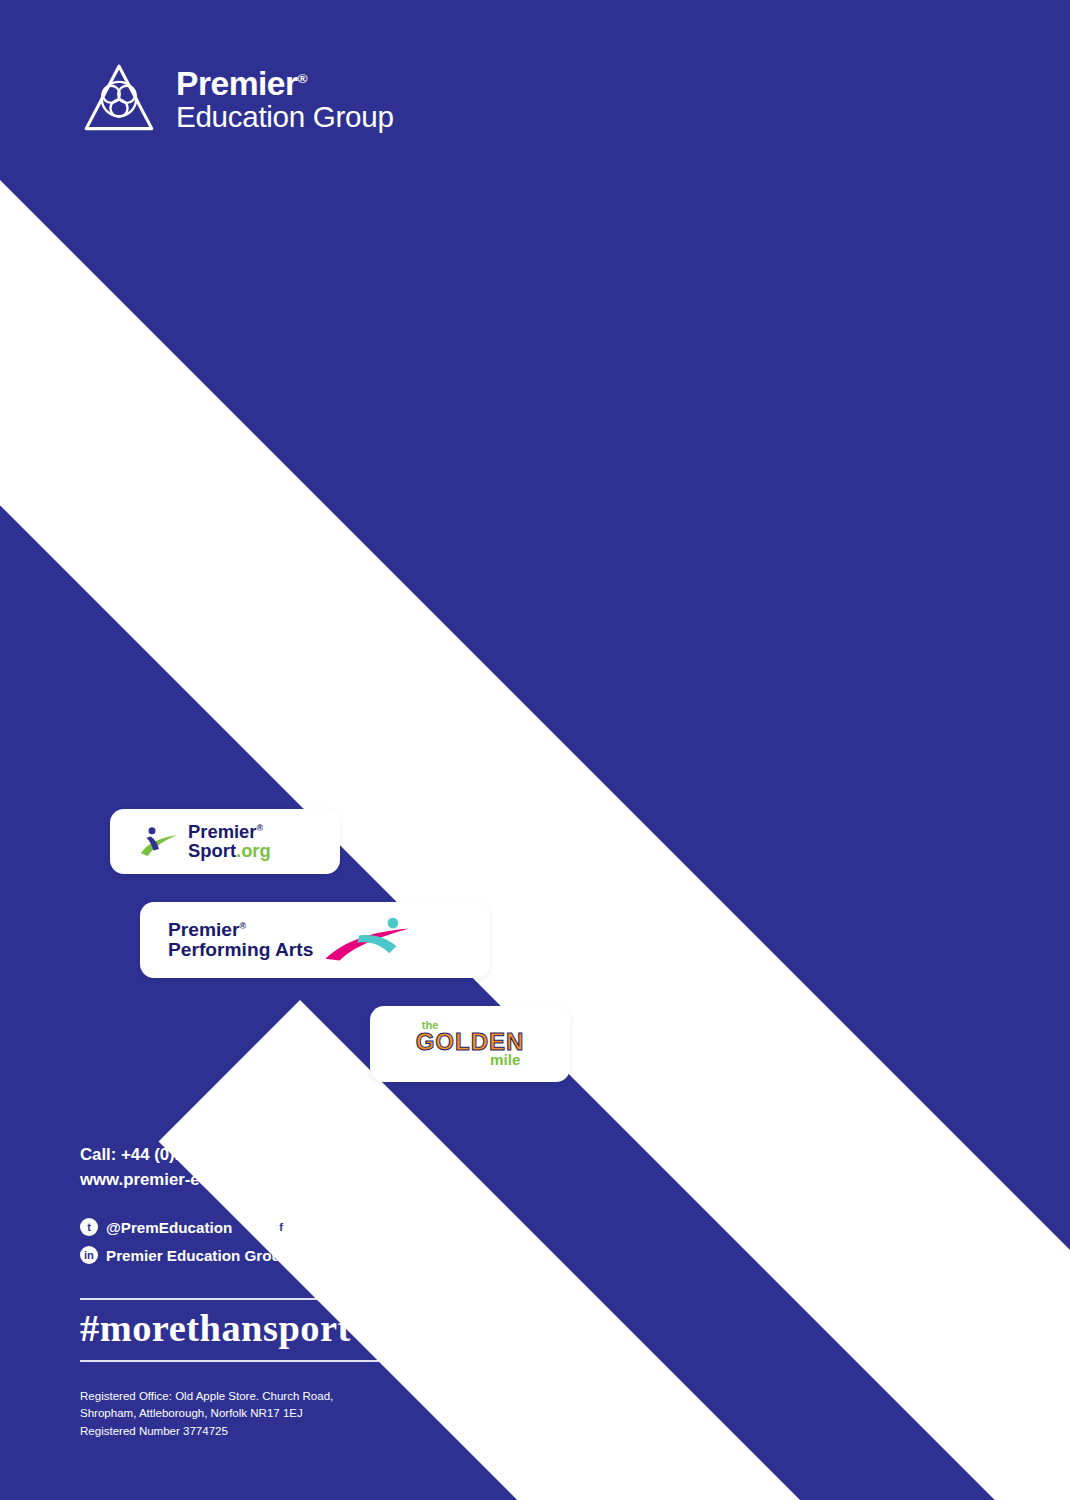Premier®
Education Group
Premier®
Sport.org
Premier®
Performing Arts
the GOLDEN mile
Call: +44 (0)1953 499 040
www.premier-education.com
t@PremEducation f/PremierEducationGroup in Premier Education Group
#morethansport
Registered Office: Old Apple Store. Church Road,
Shropham, Attleborough, Norfolk NR17 1EJ
Registered Number 3774725